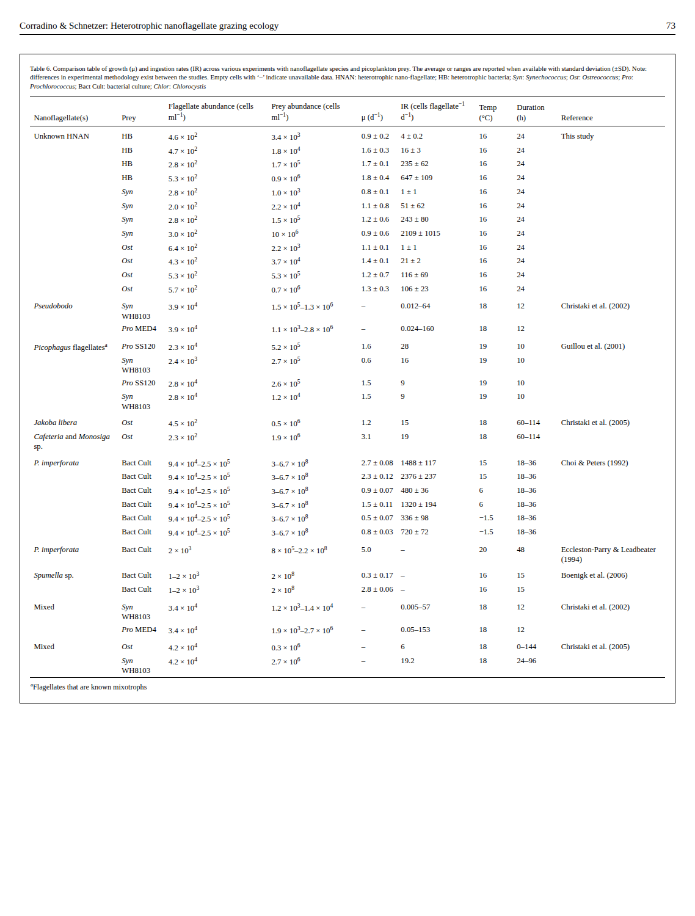Corradino & Schnetzer: Heterotrophic nanoflagellate grazing ecology 73
Table 6. Comparison table of growth (μ) and ingestion rates (IR) across various experiments with nanoflagellate species and picoplankton prey. The average or ranges are reported when available with standard deviation (±SD). Note: differences in experimental methodology exist between the studies. Empty cells with ‘–’ indicate unavailable data. HNAN: heterotrophic nano-flagellate; HB: heterotrophic bacteria; Syn : Synechococcus ; Ost : Ostreococcus ; Pro : Prochlorococcus ; Bact Cult: bacterial culture; Chlor : Chlorocystis
| Nanoflagellate(s) | Prey | Flagellate abundance (cells ml −1 ) | Prey abundance (cells ml −1 ) | μ (d −1 ) | IR (cells flagellate −1 d −1 ) | Temp (°C) | Duration (h) | Reference |
| --- | --- | --- | --- | --- | --- | --- | --- | --- |
| Unknown HNAN | HB | 4.6 × 10 2 | 3.4 × 10 3 | 0.9 ± 0.2 | 4 ± 0.2 | 16 | 24 | This study |
| | HB | 4.7 × 10 2 | 1.8 × 10 4 | 1.6 ± 0.3 | 16 ± 3 | 16 | 24 | |
| | HB | 2.8 × 10 2 | 1.7 × 10 5 | 1.7 ± 0.1 | 235 ± 62 | 16 | 24 | |
| | HB | 5.3 × 10 2 | 0.9 × 10 6 | 1.8 ± 0.4 | 647 ± 109 | 16 | 24 | |
| | Syn | 2.8 × 10 2 | 1.0 × 10 3 | 0.8 ± 0.1 | 1 ± 1 | 16 | 24 | |
| | Syn | 2.0 × 10 2 | 2.2 × 10 4 | 1.1 ± 0.8 | 51 ± 62 | 16 | 24 | |
| | Syn | 2.8 × 10 2 | 1.5 × 10 5 | 1.2 ± 0.6 | 243 ± 80 | 16 | 24 | |
| | Syn | 3.0 × 10 2 | 10 × 10 6 | 0.9 ± 0.6 | 2109 ± 1015 | 16 | 24 | |
| | Ost | 6.4 × 10 2 | 2.2 × 10 3 | 1.1 ± 0.1 | 1 ± 1 | 16 | 24 | |
| | Ost | 4.3 × 10 2 | 3.7 × 10 4 | 1.4 ± 0.1 | 21 ± 2 | 16 | 24 | |
| | Ost | 5.3 × 10 2 | 5.3 × 10 5 | 1.2 ± 0.7 | 116 ± 69 | 16 | 24 | |
| | Ost | 5.7 × 10 2 | 0.7 × 10 6 | 1.3 ± 0.3 | 106 ± 23 | 16 | 24 | |
| Pseudobodo | Syn WH8103 | 3.9 × 10 4 | 1.5 × 10 5 –1.3 × 10 6 | – | 0.012–64 | 18 | 12 | Christaki et al. (2002) |
| | Pro MED4 | 3.9 × 10 4 | 1.1 × 10 3 –2.8 × 10 6 | – | 0.024–160 | 18 | 12 | |
| Picophagus flagellates a | Pro SS120 | 2.3 × 10 4 | 5.2 × 10 5 | 1.6 | 28 | 19 | 10 | Guillou et al. (2001) |
| | Syn WH8103 | 2.4 × 10 3 | 2.7 × 10 5 | 0.6 | 16 | 19 | 10 | |
| | Pro SS120 | 2.8 × 10 4 | 2.6 × 10 5 | 1.5 | 9 | 19 | 10 | |
| | Syn WH8103 | 2.8 × 10 4 | 1.2 × 10 4 | 1.5 | 9 | 19 | 10 | |
| Jakoba libera | Ost | 4.5 × 10 2 | 0.5 × 10 6 | 1.2 | 15 | 18 | 60–114 | Christaki et al. (2005) |
| Cafeteria and Monosiga sp. | Ost | 2.3 × 10 2 | 1.9 × 10 6 | 3.1 | 19 | 18 | 60–114 | |
| P. imperforata | Bact Cult | 9.4 × 10 4 –2.5 × 10 5 | 3–6.7 × 10 8 | 2.7 ± 0.08 | 1488 ± 117 | 15 | 18–36 | Choi & Peters (1992) |
| | Bact Cult | 9.4 × 10 4 –2.5 × 10 5 | 3–6.7 × 10 8 | 2.3 ± 0.12 | 2376 ± 237 | 15 | 18–36 | |
| | Bact Cult | 9.4 × 10 4 –2.5 × 10 5 | 3–6.7 × 10 8 | 0.9 ± 0.07 | 480 ± 36 | 6 | 18–36 | |
| | Bact Cult | 9.4 × 10 4 –2.5 × 10 5 | 3–6.7 × 10 8 | 1.5 ± 0.11 | 1320 ± 194 | 6 | 18–36 | |
| | Bact Cult | 9.4 × 10 4 –2.5 × 10 5 | 3–6.7 × 10 8 | 0.5 ± 0.07 | 336 ± 98 | −1.5 | 18–36 | |
| | Bact Cult | 9.4 × 10 4 –2.5 × 10 5 | 3–6.7 × 10 8 | 0.8 ± 0.03 | 720 ± 72 | −1.5 | 18–36 | |
| P. imperforata | Bact Cult | 2 × 10 3 | 8 × 10 5 –2.2 × 10 8 | 5.0 | – | 20 | 48 | Eccleston-Parry & Leadbeater (1994) |
| Spumella sp. | Bact Cult | 1–2 × 10 3 | 2 × 10 8 | 0.3 ± 0.17 | – | 16 | 15 | Boenigk et al. (2006) |
| | Bact Cult | 1–2 × 10 3 | 2 × 10 8 | 2.8 ± 0.06 | – | 16 | 15 | |
| Mixed | Syn WH8103 | 3.4 × 10 4 | 1.2 × 10 3 –1.4 × 10 4 | – | 0.005–57 | 18 | 12 | Christaki et al. (2002) |
| | Pro MED4 | 3.4 × 10 4 | 1.9 × 10 3 –2.7 × 10 6 | – | 0.05–153 | 18 | 12 | |
| Mixed | Ost | 4.2 × 10 4 | 0.3 × 10 6 | – | 6 | 18 | 0–144 | Christaki et al. (2005) |
| | Syn WH8103 | 4.2 × 10 4 | 2.7 × 10 6 | – | 19.2 | 18 | 24–96 | |
| a Flagellates that are known mixotrophs |